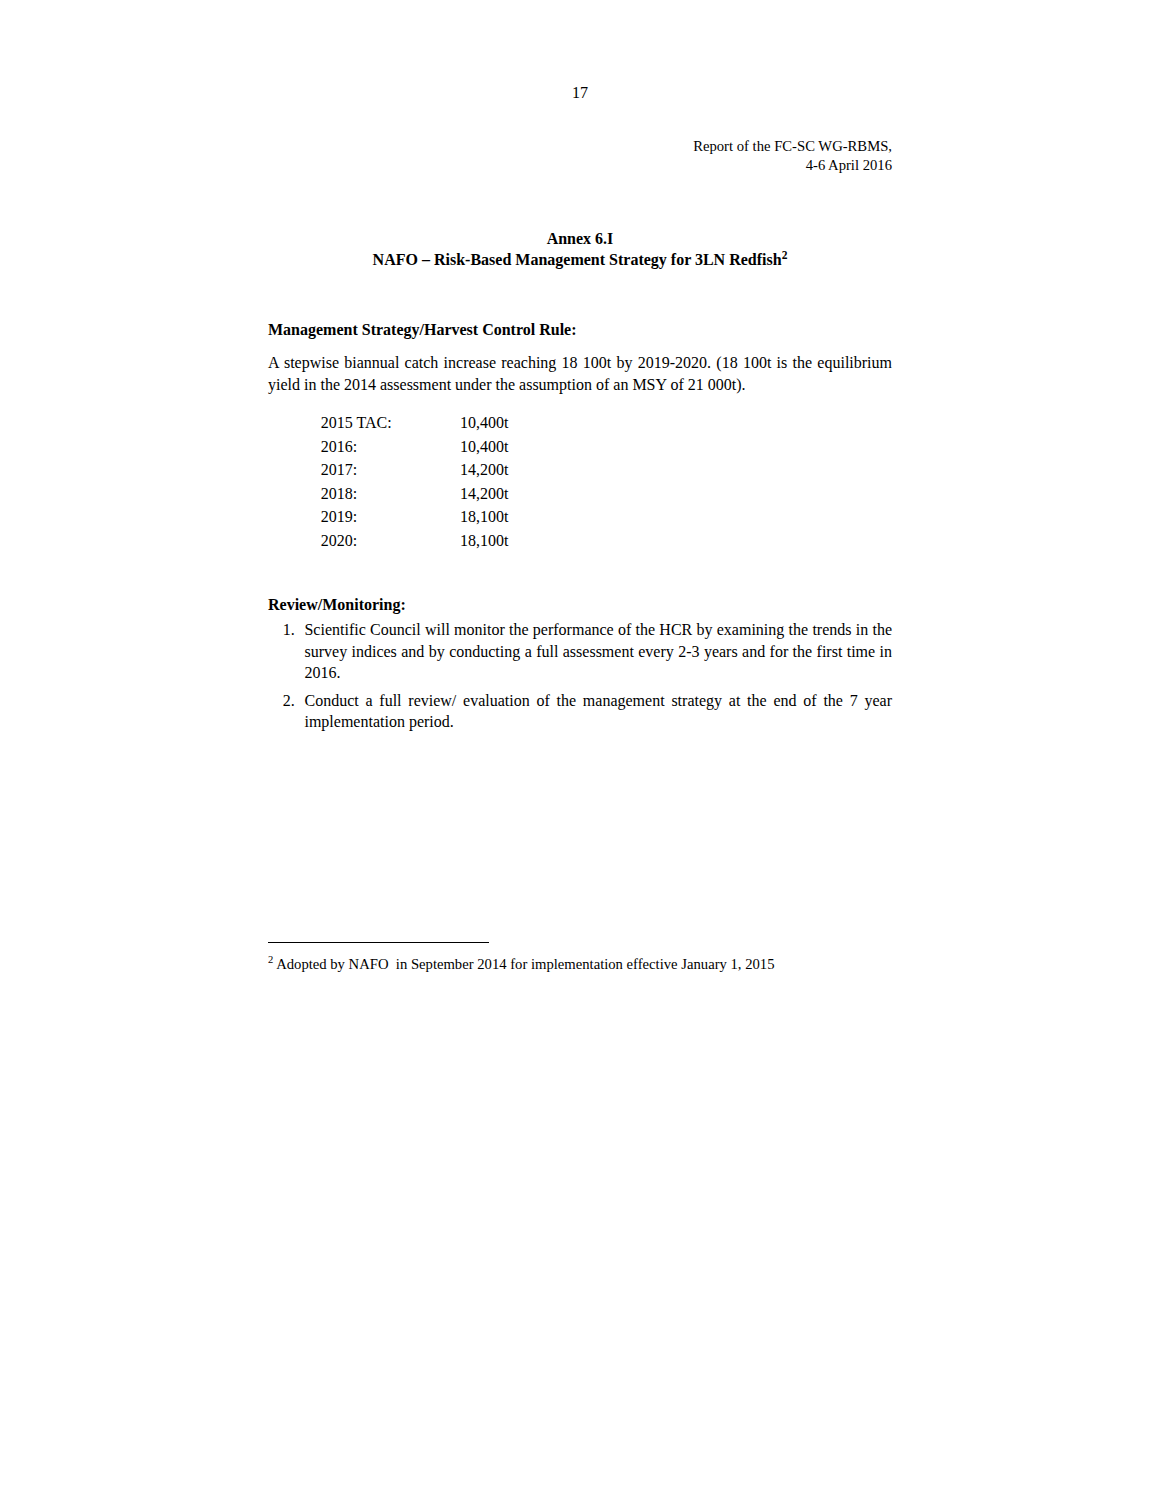17
Report of the FC-SC WG-RBMS,
4-6 April 2016
Annex 6.I NAFO – Risk-Based Management Strategy for 3LN Redfish2
Management Strategy/Harvest Control Rule:
A stepwise biannual catch increase reaching 18 100t by 2019-2020. (18 100t is the equilibrium yield in the 2014 assessment under the assumption of an MSY of 21 000t).
| 2015 TAC: | 10,400t |
| 2016: | 10,400t |
| 2017: | 14,200t |
| 2018: | 14,200t |
| 2019: | 18,100t |
| 2020: | 18,100t |
Review/Monitoring:
Scientific Council will monitor the performance of the HCR by examining the trends in the survey indices and by conducting a full assessment every 2-3 years and for the first time in 2016.
Conduct a full review/ evaluation of the management strategy at the end of the 7 year implementation period.
2 Adopted by NAFO in September 2014 for implementation effective January 1, 2015